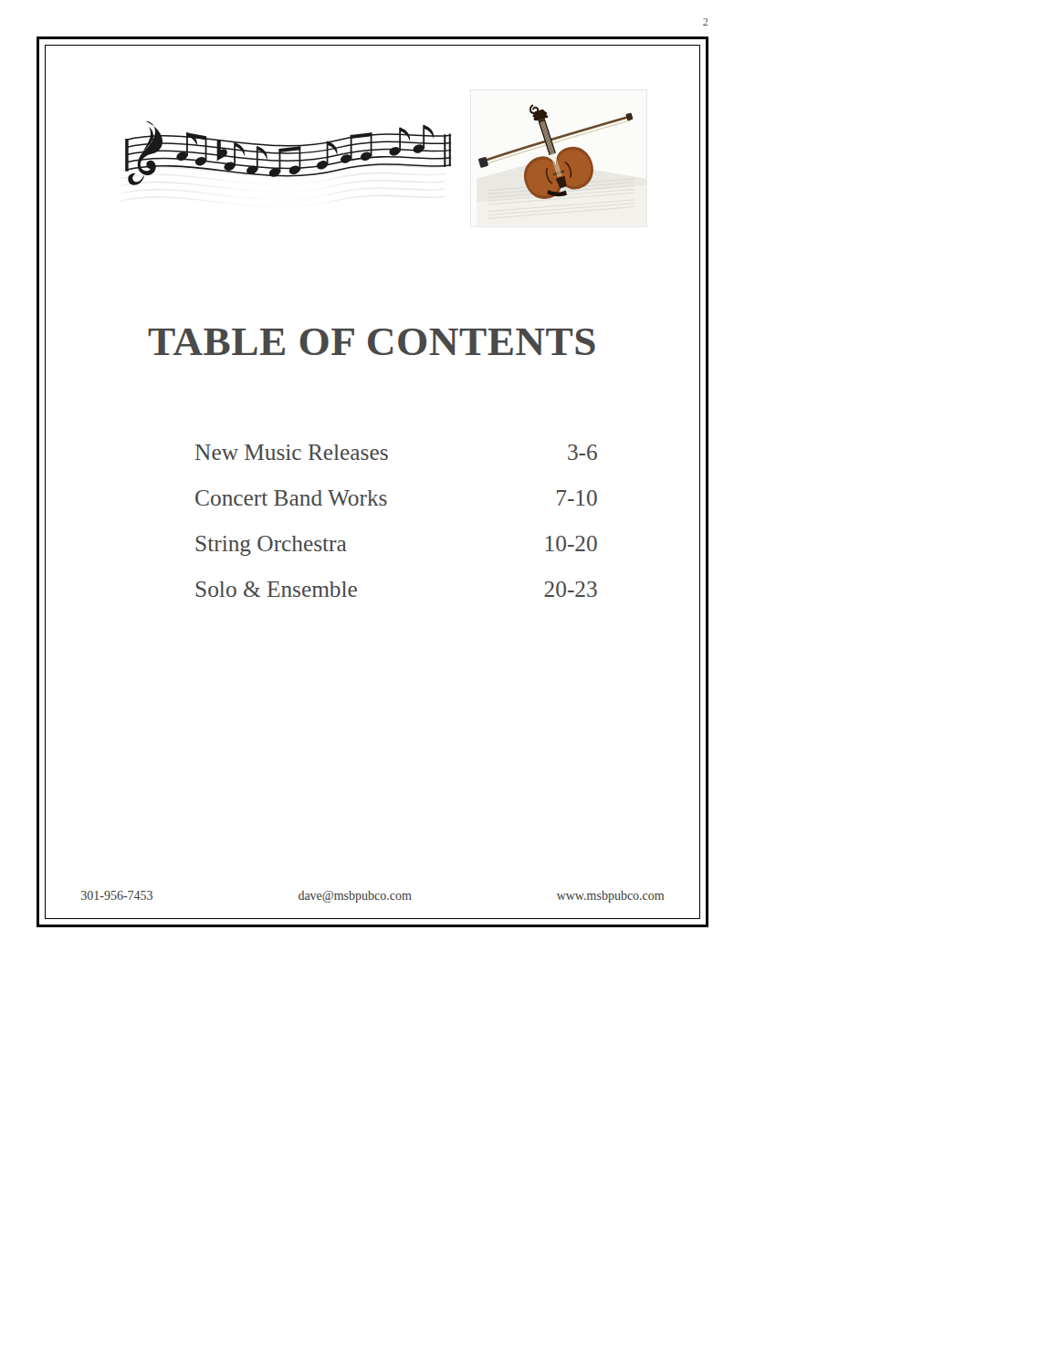2
TABLE OF CONTENTS
New Music Releases 3-6
Concert Band Works 7-10
String Orchestra 10-20
Solo & Ensemble 20-23
301-956-7453
dave@msbpubco.com
www.msbpubco.com